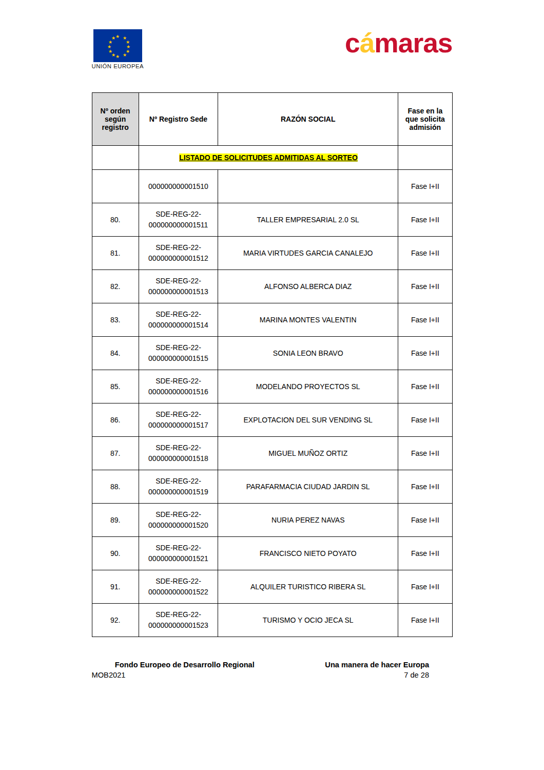★ ★ ★ ★ ★ ★ ★ ★ ★ ★ ★ ★
UNIÓN EUROPEA
cámaras
| | LISTADO DE SOLICITUDES ADMITIDAS AL SORTEO | |
| Nº orden según registro | Nº Registro Sede | RAZÓN SOCIAL | Fase en la que solicita admisión |
| | 000000000001510 | | Fase I+II |
| 80. | SDE-REG-22- 000000000001511 | TALLER EMPRESARIAL 2.0 SL | Fase I+II |
| 81. | SDE-REG-22- 000000000001512 | MARIA VIRTUDES GARCIA CANALEJO | Fase I+II |
| 82. | SDE-REG-22- 000000000001513 | ALFONSO ALBERCA DIAZ | Fase I+II |
| 83. | SDE-REG-22- 000000000001514 | MARINA MONTES VALENTIN | Fase I+II |
| 84. | SDE-REG-22- 000000000001515 | SONIA LEON BRAVO | Fase I+II |
| 85. | SDE-REG-22- 000000000001516 | MODELANDO PROYECTOS SL | Fase I+II |
| 86. | SDE-REG-22- 000000000001517 | EXPLOTACION DEL SUR VENDING SL | Fase I+II |
| 87. | SDE-REG-22- 000000000001518 | MIGUEL MUÑOZ ORTIZ | Fase I+II |
| 88. | SDE-REG-22- 000000000001519 | PARAFARMACIA CIUDAD JARDIN SL | Fase I+II |
| 89. | SDE-REG-22- 000000000001520 | NURIA PEREZ NAVAS | Fase I+II |
| 90. | SDE-REG-22- 000000000001521 | FRANCISCO NIETO POYATO | Fase I+II |
| 91. | SDE-REG-22- 000000000001522 | ALQUILER TURISTICO RIBERA SL | Fase I+II |
| 92. | SDE-REG-22- 000000000001523 | TURISMO Y OCIO JECA SL | Fase I+II |
Fondo Europeo de Desarrollo Regional Una manera de hacer Europa
MOB2021 7 de 28